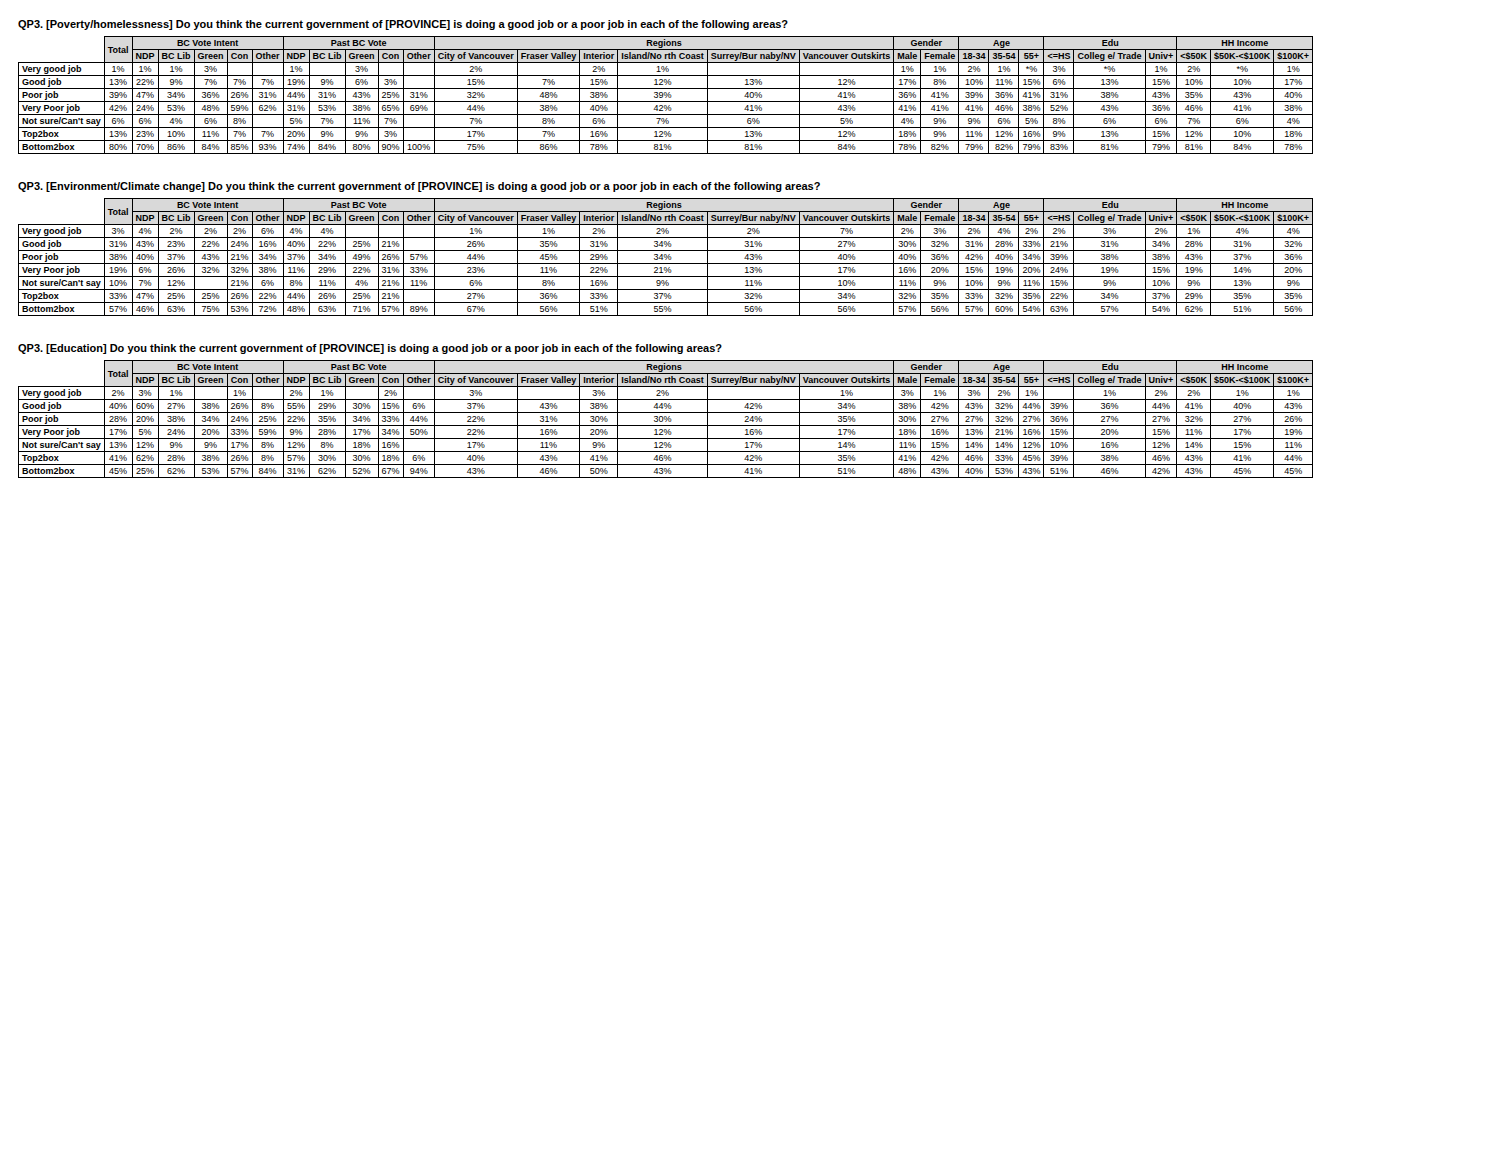QP3. [Poverty/homelessness] Do you think the current government of [PROVINCE] is doing a good job or a poor job in each of the following areas?
| | Total | BC Vote Intent | Past BC Vote | Regions | Gender | Age | Edu | HH Income |
| --- | --- | --- | --- | --- | --- | --- | --- | --- |
| NDP | BC Lib | Green | Con | Other | NDP | BC Lib | Green | Con | Other | City of Vancouver | Fraser Valley | Interior | Island/No rth Coast | Surrey/Bur naby/NV | Vancouver Outskirts | Male | Female | 18-34 | 35-54 | 55+ | <=HS | Colleg e/ Trade | Univ+ | <$50K | $50K-<$100K | $100K+ |
| Very good job | 1% | 1% | 1% | 3% | | | 1% | | 3% | | | 2% | | 2% | 1% | | | 1% | 1% | 2% | 1% | *% | 3% | *% | 1% | 2% | *% | 1% |
| Good job | 13% | 22% | 9% | 7% | 7% | 7% | 19% | 9% | 6% | 3% | | 15% | 7% | 15% | 12% | 13% | 12% | 17% | 8% | 10% | 11% | 15% | 6% | 13% | 15% | 10% | 10% | 17% |
| Poor job | 39% | 47% | 34% | 36% | 26% | 31% | 44% | 31% | 43% | 25% | 31% | 32% | 48% | 38% | 39% | 40% | 41% | 36% | 41% | 39% | 36% | 41% | 31% | 38% | 43% | 35% | 43% | 40% |
| Very Poor job | 42% | 24% | 53% | 48% | 59% | 62% | 31% | 53% | 38% | 65% | 69% | 44% | 38% | 40% | 42% | 41% | 43% | 41% | 41% | 41% | 46% | 38% | 52% | 43% | 36% | 46% | 41% | 38% |
| Not sure/Can't say | 6% | 6% | 4% | 6% | 8% | | 5% | 7% | 11% | 7% | | 7% | 8% | 6% | 7% | 6% | 5% | 4% | 9% | 9% | 6% | 5% | 8% | 6% | 6% | 7% | 6% | 4% |
| Top2box | 13% | 23% | 10% | 11% | 7% | 7% | 20% | 9% | 9% | 3% | | 17% | 7% | 16% | 12% | 13% | 12% | 18% | 9% | 11% | 12% | 16% | 9% | 13% | 15% | 12% | 10% | 18% |
| Bottom2box | 80% | 70% | 86% | 84% | 85% | 93% | 74% | 84% | 80% | 90% | 100% | 75% | 86% | 78% | 81% | 81% | 84% | 78% | 82% | 79% | 82% | 79% | 83% | 81% | 79% | 81% | 84% | 78% |
QP3. [Environment/Climate change] Do you think the current government of [PROVINCE] is doing a good job or a poor job in each of the following areas?
| | Total | BC Vote Intent | Past BC Vote | Regions | Gender | Age | Edu | HH Income |
| --- | --- | --- | --- | --- | --- | --- | --- | --- |
| NDP | BC Lib | Green | Con | Other | NDP | BC Lib | Green | Con | Other | City of Vancouver | Fraser Valley | Interior | Island/No rth Coast | Surrey/Bur naby/NV | Vancouver Outskirts | Male | Female | 18-34 | 35-54 | 55+ | <=HS | Colleg e/ Trade | Univ+ | <$50K | $50K-<$100K | $100K+ |
| Very good job | 3% | 4% | 2% | 2% | 2% | 6% | 4% | 4% | | | | 1% | 1% | 2% | 2% | 2% | 7% | 2% | 3% | 2% | 4% | 2% | 2% | 3% | 2% | 1% | 4% | 4% |
| Good job | 31% | 43% | 23% | 22% | 24% | 16% | 40% | 22% | 25% | 21% | | 26% | 35% | 31% | 34% | 31% | 27% | 30% | 32% | 31% | 28% | 33% | 21% | 31% | 34% | 28% | 31% | 32% |
| Poor job | 38% | 40% | 37% | 43% | 21% | 34% | 37% | 34% | 49% | 26% | 57% | 44% | 45% | 29% | 34% | 43% | 40% | 40% | 36% | 42% | 40% | 34% | 39% | 38% | 38% | 43% | 37% | 36% |
| Very Poor job | 19% | 6% | 26% | 32% | 32% | 38% | 11% | 29% | 22% | 31% | 33% | 23% | 11% | 22% | 21% | 13% | 17% | 16% | 20% | 15% | 19% | 20% | 24% | 19% | 15% | 19% | 14% | 20% |
| Not sure/Can't say | 10% | 7% | 12% | | 21% | 6% | 8% | 11% | 4% | 21% | 11% | 6% | 8% | 16% | 9% | 11% | 10% | 11% | 9% | 10% | 9% | 11% | 15% | 9% | 10% | 9% | 13% | 9% |
| Top2box | 33% | 47% | 25% | 25% | 26% | 22% | 44% | 26% | 25% | 21% | | 27% | 36% | 33% | 37% | 32% | 34% | 32% | 35% | 33% | 32% | 35% | 22% | 34% | 37% | 29% | 35% | 35% |
| Bottom2box | 57% | 46% | 63% | 75% | 53% | 72% | 48% | 63% | 71% | 57% | 89% | 67% | 56% | 51% | 55% | 56% | 56% | 57% | 56% | 57% | 60% | 54% | 63% | 57% | 54% | 62% | 51% | 56% |
QP3. [Education] Do you think the current government of [PROVINCE] is doing a good job or a poor job in each of the following areas?
| | Total | BC Vote Intent | Past BC Vote | Regions | Gender | Age | Edu | HH Income |
| --- | --- | --- | --- | --- | --- | --- | --- | --- |
| NDP | BC Lib | Green | Con | Other | NDP | BC Lib | Green | Con | Other | City of Vancouver | Fraser Valley | Interior | Island/No rth Coast | Surrey/Bur naby/NV | Vancouver Outskirts | Male | Female | 18-34 | 35-54 | 55+ | <=HS | Colleg e/ Trade | Univ+ | <$50K | $50K-<$100K | $100K+ |
| Very good job | 2% | 3% | 1% | | 1% | | 2% | 1% | | 2% | | 3% | | 3% | 2% | | 1% | 3% | 1% | 3% | 2% | 1% | | 1% | 2% | 2% | 1% | 1% |
| Good job | 40% | 60% | 27% | 38% | 26% | 8% | 55% | 29% | 30% | 15% | 6% | 37% | 43% | 38% | 44% | 42% | 34% | 38% | 42% | 43% | 32% | 44% | 39% | 36% | 44% | 41% | 40% | 43% |
| Poor job | 28% | 20% | 38% | 34% | 24% | 25% | 22% | 35% | 34% | 33% | 44% | 22% | 31% | 30% | 30% | 24% | 35% | 30% | 27% | 27% | 32% | 27% | 36% | 27% | 27% | 32% | 27% | 26% |
| Very Poor job | 17% | 5% | 24% | 20% | 33% | 59% | 9% | 28% | 17% | 34% | 50% | 22% | 16% | 20% | 12% | 16% | 17% | 18% | 16% | 13% | 21% | 16% | 15% | 20% | 15% | 11% | 17% | 19% |
| Not sure/Can't say | 13% | 12% | 9% | 9% | 17% | 8% | 12% | 8% | 18% | 16% | | 17% | 11% | 9% | 12% | 17% | 14% | 11% | 15% | 14% | 14% | 12% | 10% | 16% | 12% | 14% | 15% | 11% |
| Top2box | 41% | 62% | 28% | 38% | 26% | 8% | 57% | 30% | 30% | 18% | 6% | 40% | 43% | 41% | 46% | 42% | 35% | 41% | 42% | 46% | 33% | 45% | 39% | 38% | 46% | 43% | 41% | 44% |
| Bottom2box | 45% | 25% | 62% | 53% | 57% | 84% | 31% | 62% | 52% | 67% | 94% | 43% | 46% | 50% | 43% | 41% | 51% | 48% | 43% | 40% | 53% | 43% | 51% | 46% | 42% | 43% | 45% | 45% |